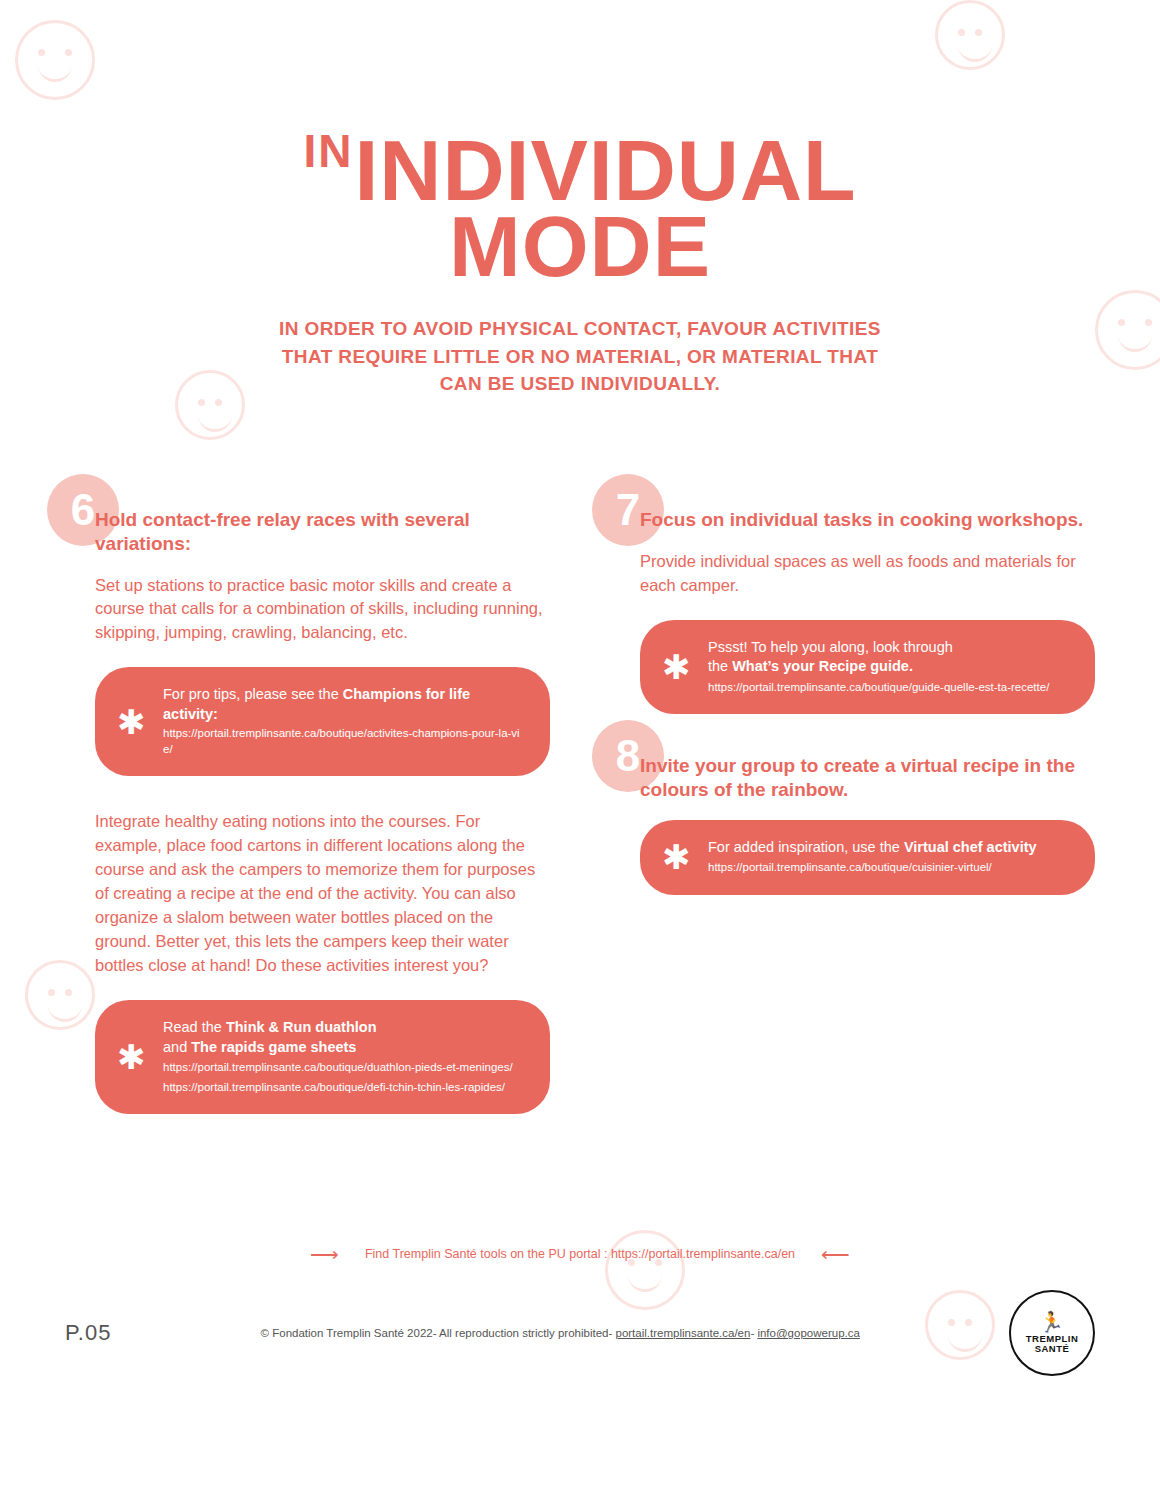IN INDIVIDUAL MODE
In order to avoid physical contact, favour activities that require little or no material, or material that can be used individually.
6
Hold contact-free relay races with several variations:
Set up stations to practice basic motor skills and create a course that calls for a combination of skills, including running, skipping, jumping, crawling, balancing, etc.
✱
For pro tips, please see the Champions for life activity:
https://portail.tremplinsante.ca/boutique/activites-champions-pour-la-vie/
Integrate healthy eating notions into the courses. For example, place food cartons in different locations along the course and ask the campers to memorize them for purposes of creating a recipe at the end of the activity. You can also organize a slalom between water bottles placed on the ground. Better yet, this lets the campers keep their water bottles close at hand! Do these activities interest you?
✱
Read the Think & Run duathlon
and The rapids game sheets
https://portail.tremplinsante.ca/boutique/duathlon-pieds-et-meninges/
https://portail.tremplinsante.ca/boutique/defi-tchin-tchin-les-rapides/
7
Focus on individual tasks in cooking workshops.
Provide individual spaces as well as foods and materials for each camper.
✱
Pssst! To help you along, look through
the What’s your Recipe guide.
https://portail.tremplinsante.ca/boutique/guide-quelle-est-ta-recette/
8
Invite your group to create a virtual recipe in the colours of the rainbow.
✱
For added inspiration, use the Virtual chef activity
https://portail.tremplinsante.ca/boutique/cuisinier-virtuel/
⟶ Find Tremplin Santé tools on the PU portal : https://portail.tremplinsante.ca/en ⟵
P.05 © Fondation Tremplin Santé 2022- All reproduction strictly prohibited- portail.tremplinsante.ca/en- info@gopowerup.ca 🏃TREMPLIN
SANTÉ